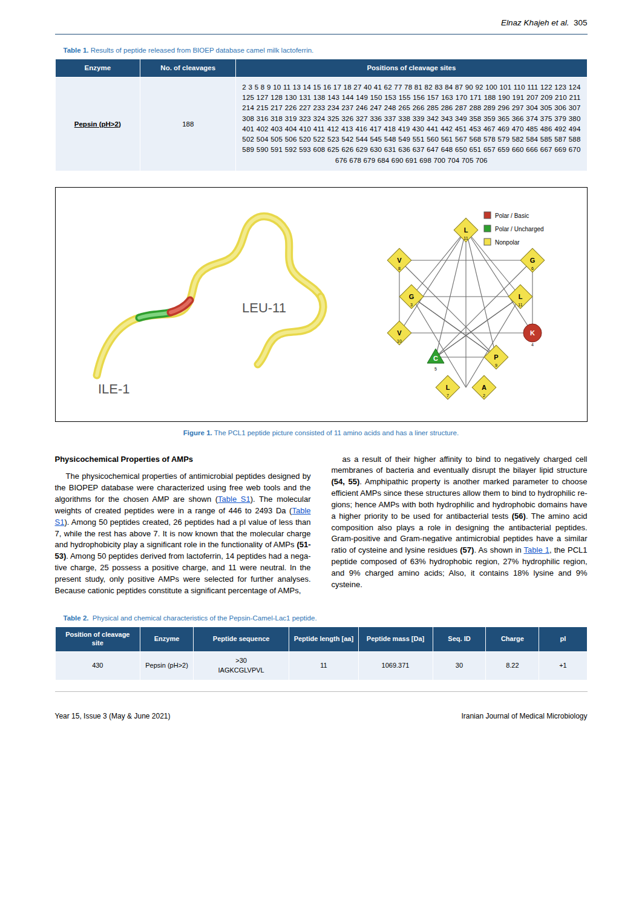Elnaz Khajeh et al. 305
Table 1. Results of peptide released from BIOEP database camel milk lactoferrin.
| Enzyme | No. of cleavages | Positions of cleavage sites |
| --- | --- | --- |
| Pepsin (pH>2) | 188 | 2 3 5 8 9 10 11 13 14 15 16 17 18 27 40 41 62 77 78 81 82 83 84 87 90 92 100 101 110 111 122 123 124 125 127 128 130 131 138 143 144 149 150 153 155 156 157 163 170 171 188 190 191 207 209 210 211 214 215 217 226 227 233 234 237 246 247 248 265 266 285 286 287 288 289 296 297 304 305 306 307 308 316 318 319 323 324 325 326 327 336 337 338 339 342 343 349 358 359 365 366 374 375 379 380 401 402 403 404 410 411 412 413 416 417 418 419 430 441 442 451 453 467 469 470 485 486 492 494 502 504 505 506 520 522 523 542 544 545 548 549 551 560 561 567 568 578 579 582 584 585 587 588 589 590 591 592 593 608 625 626 629 630 631 636 637 647 648 650 651 657 659 660 666 667 669 670 676 678 679 684 690 691 698 700 704 705 706 |
LEU-11 ILE-1 L 11 V 8 G 6 G 3 L 11 V 10 K 4 C 5 P 9 A 2 L 7 Polar / Basic Polar / Uncharged Nonpolar
Figure 1. The PCL1 peptide picture consisted of 11 amino acids and has a liner structure.
Physicochemical Properties of AMPs
The physicochemical properties of antimicrobial peptides designed by the BIOPEP database were characterized using free web tools and the algorithms for the chosen AMP are shown (Table S1). The molecular weights of created peptides were in a range of 446 to 2493 Da (Table S1). Among 50 peptides created, 26 peptides had a pI value of less than 7, while the rest has above 7. It is now known that the molecular charge and hydrophobicity play a significant role in the functionality of AMPs (51-53). Among 50 peptides derived from lactoferrin, 14 peptides had a negative charge, 25 possess a positive charge, and 11 were neutral. In the present study, only positive AMPs were selected for further analyses. Because cationic peptides constitute a significant percentage of AMPs,
as a result of their higher affinity to bind to negatively charged cell membranes of bacteria and eventually disrupt the bilayer lipid structure (54, 55). Amphipathic property is another marked parameter to choose efficient AMPs since these structures allow them to bind to hydrophilic regions; hence AMPs with both hydrophilic and hydrophobic domains have a higher priority to be used for antibacterial tests (56). The amino acid composition also plays a role in designing the antibacterial peptides. Gram-positive and Gram-negative antimicrobial peptides have a similar ratio of cysteine and lysine residues (57). As shown in Table 1, the PCL1 peptide composed of 63% hydrophobic region, 27% hydrophilic region, and 9% charged amino acids; Also, it contains 18% lysine and 9% cysteine.
Table 2. Physical and chemical characteristics of the Pepsin-Camel-Lac1 peptide.
| Position of cleavage site | Enzyme | Peptide sequence | Peptide length [aa] | Peptide mass [Da] | Seq. ID | Charge | pI |
| --- | --- | --- | --- | --- | --- | --- | --- |
| 430 | Pepsin (pH>2) | >30 IAGKCGLVPVL | 11 | 1069.371 | 30 | 8.22 | +1 |
Year 15, Issue 3 (May & June 2021)
Iranian Journal of Medical Microbiology